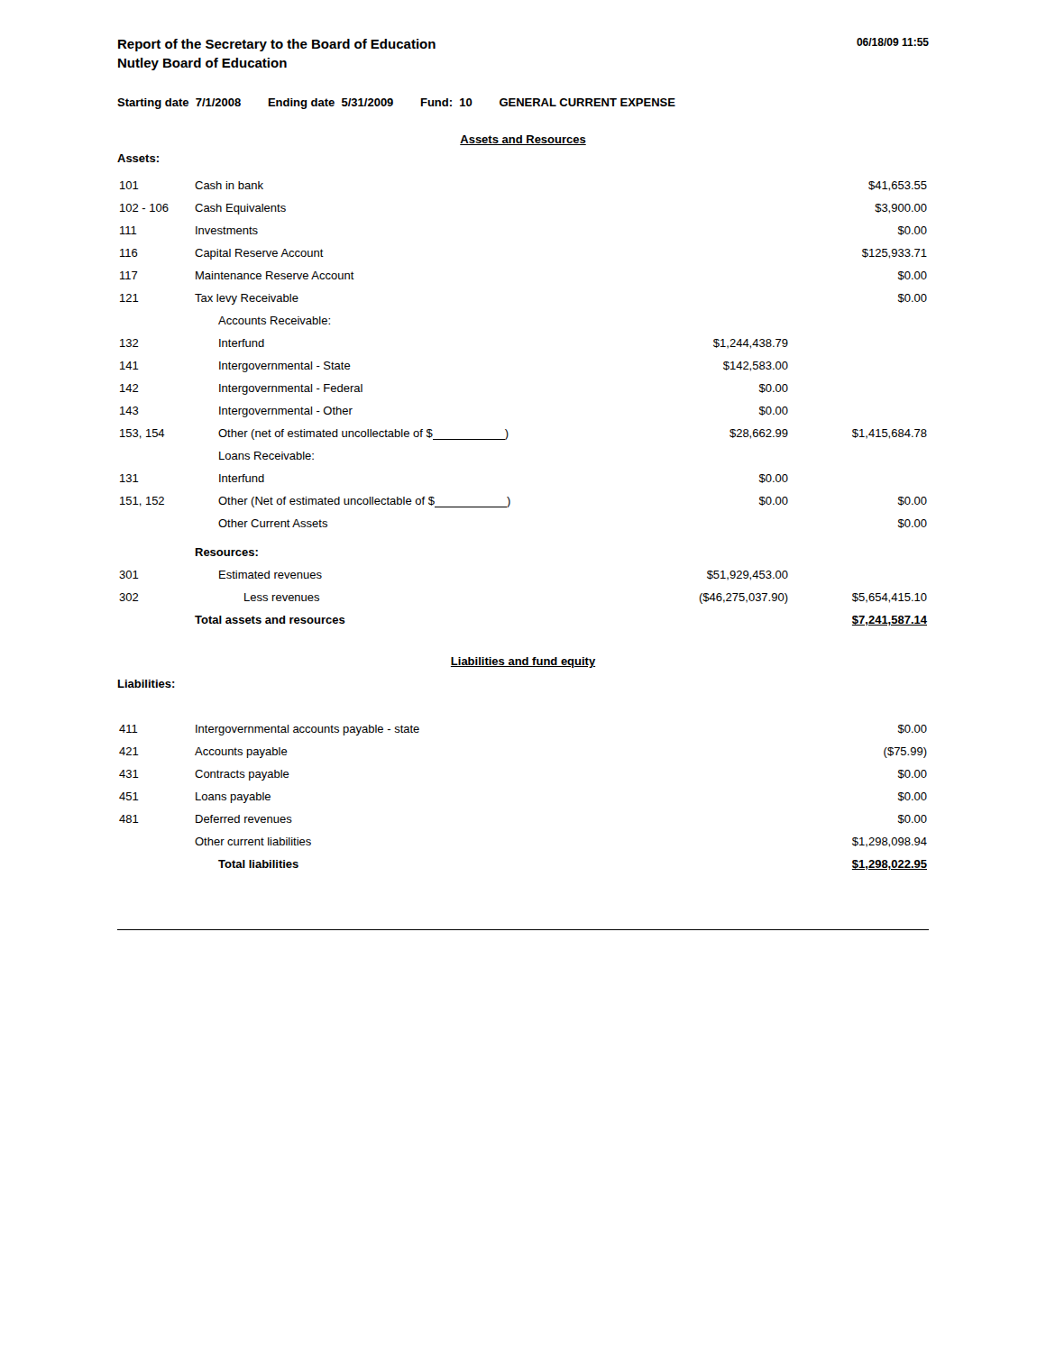06/18/09 11:55
Report of the Secretary to the Board of Education
Nutley Board of Education
Starting date 7/1/2008 Ending date 5/31/2009 Fund: 10 GENERAL CURRENT EXPENSE
Assets and Resources
Assets:
| 101 | Cash in bank | | $41,653.55 |
| 102 - 106 | Cash Equivalents | | $3,900.00 |
| 111 | Investments | | $0.00 |
| 116 | Capital Reserve Account | | $125,933.71 |
| 117 | Maintenance Reserve Account | | $0.00 |
| 121 | Tax levy Receivable | | $0.00 |
| | Accounts Receivable: | | |
| 132 | Interfund | $1,244,438.79 | |
| 141 | Intergovernmental - State | $142,583.00 | |
| 142 | Intergovernmental - Federal | $0.00 | |
| 143 | Intergovernmental - Other | $0.00 | |
| 153, 154 | Other (net of estimated uncollectable of $ ) | $28,662.99 | $1,415,684.78 |
| | Loans Receivable: | | |
| 131 | Interfund | $0.00 | |
| 151, 152 | Other (Net of estimated uncollectable of $ ) | $0.00 | $0.00 |
| | Other Current Assets | | $0.00 |
| | Resources: | | |
| 301 | Estimated revenues | $51,929,453.00 | |
| 302 | Less revenues | ($46,275,037.90) | $5,654,415.10 |
| | Total assets and resources | | $7,241,587.14 |
Liabilities and fund equity
Liabilities:
| 411 | Intergovernmental accounts payable - state | | $0.00 |
| 421 | Accounts payable | | ($75.99) |
| 431 | Contracts payable | | $0.00 |
| 451 | Loans payable | | $0.00 |
| 481 | Deferred revenues | | $0.00 |
| | Other current liabilities | | $1,298,098.94 |
| | Total liabilities | | $1,298,022.95 |